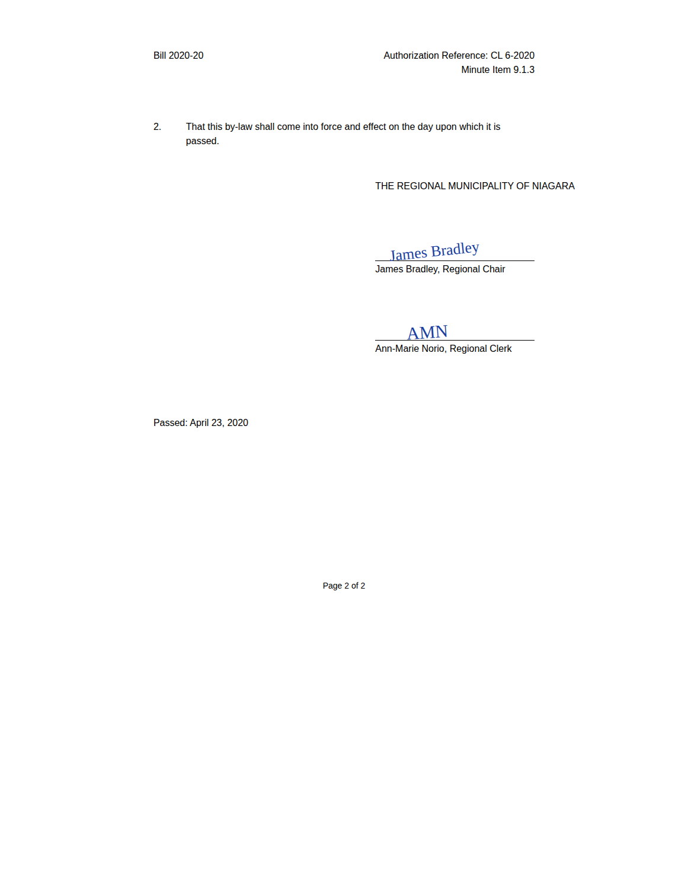Bill 2020-20
Authorization Reference: CL 6-2020
Minute Item 9.1.3
2.
That this by-law shall come into force and effect on the day upon which it is passed.
THE REGIONAL MUNICIPALITY OF NIAGARA
James Bradley
James Bradley, Regional Chair
AMN
Ann-Marie Norio, Regional Clerk
Passed: April 23, 2020
Page 2 of 2